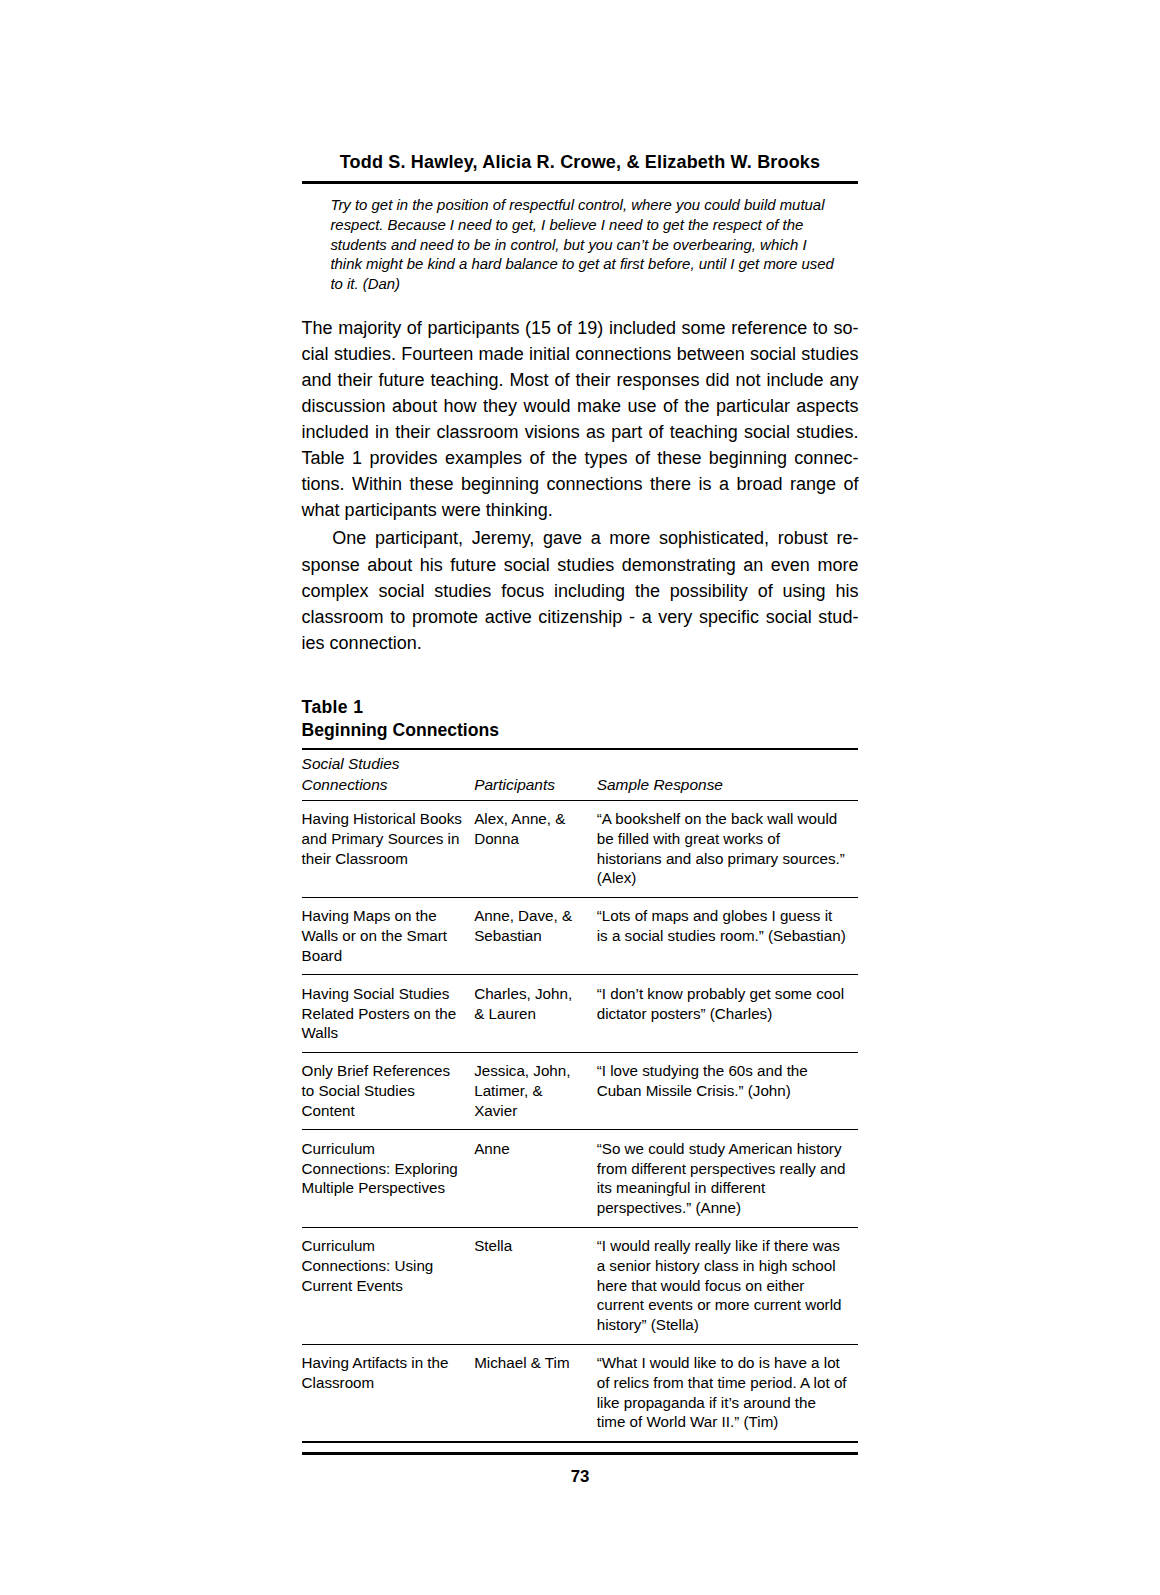Todd S. Hawley, Alicia R. Crowe, & Elizabeth W. Brooks
Try to get in the position of respectful control, where you could build mutual respect. Because I need to get, I believe I need to get the respect of the students and need to be in control, but you can’t be overbearing, which I think might be kind a hard balance to get at first before, until I get more used to it. (Dan)
The majority of participants (15 of 19) included some reference to social studies. Fourteen made initial connections between social studies and their future teaching. Most of their responses did not include any discussion about how they would make use of the particular aspects included in their classroom visions as part of teaching social studies. Table 1 provides examples of the types of these beginning connections. Within these beginning connections there is a broad range of what participants were thinking.
One participant, Jeremy, gave a more sophisticated, robust response about his future social studies demonstrating an even more complex social studies focus including the possibility of using his classroom to promote active citizenship - a very specific social studies connection.
Table 1 Beginning Connections
| Social Studies Connections | Participants | Sample Response |
| --- | --- | --- |
| Having Historical Books and Primary Sources in their Classroom | Alex, Anne, & Donna | “A bookshelf on the back wall would be filled with great works of historians and also primary sources.” (Alex) |
| Having Maps on the Walls or on the Smart Board | Anne, Dave, & Sebastian | “Lots of maps and globes I guess it is a social studies room.” (Sebastian) |
| Having Social Studies Related Posters on the Walls | Charles, John, & Lauren | “I don’t know probably get some cool dictator posters” (Charles) |
| Only Brief References to Social Studies Content | Jessica, John, Latimer, & Xavier | “I love studying the 60s and the Cuban Missile Crisis.” (John) |
| Curriculum Connections: Exploring Multiple Perspectives | Anne | “So we could study American history from different perspectives really and its meaningful in different perspectives.” (Anne) |
| Curriculum Connections: Using Current Events | Stella | “I would really really like if there was a senior history class in high school here that would focus on either current events or more current world history” (Stella) |
| Having Artifacts in the Classroom | Michael & Tim | “What I would like to do is have a lot of relics from that time period. A lot of like propaganda if it’s around the time of World War II.” (Tim) |
73